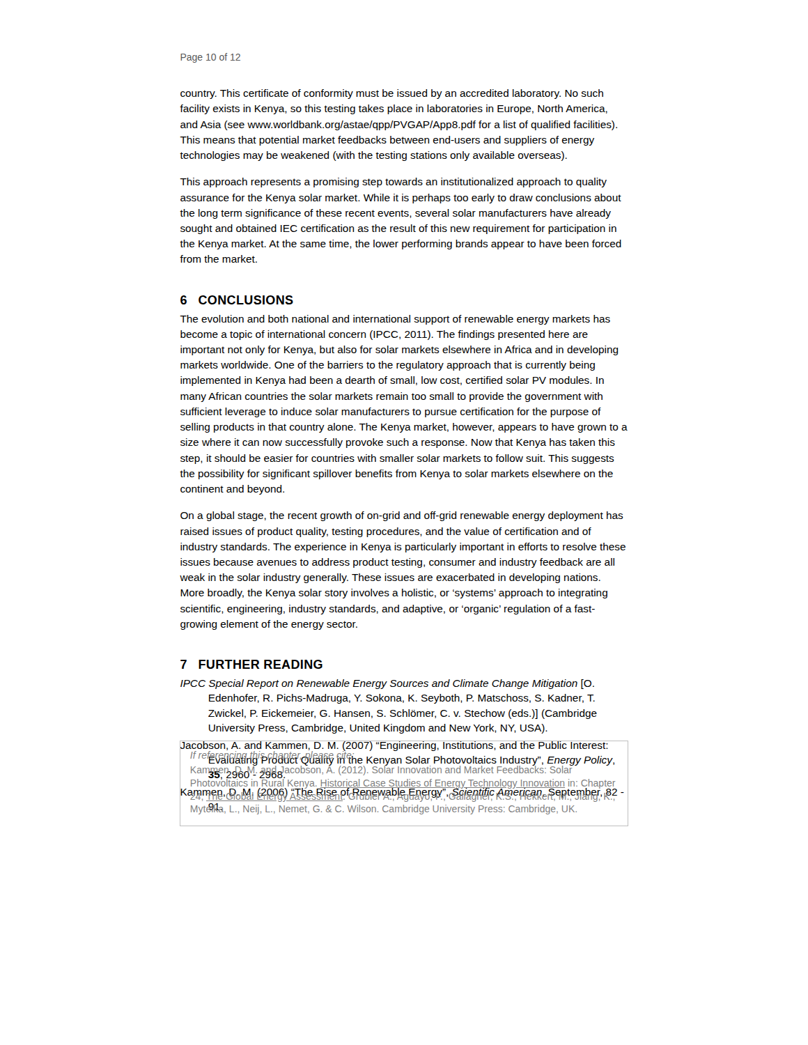Page 10 of 12
country. This certificate of conformity must be issued by an accredited laboratory. No such facility exists in Kenya, so this testing takes place in laboratories in Europe, North America, and Asia (see www.worldbank.org/astae/qpp/PVGAP/App8.pdf for a list of qualified facilities). This means that potential market feedbacks between end-users and suppliers of energy technologies may be weakened (with the testing stations only available overseas).
This approach represents a promising step towards an institutionalized approach to quality assurance for the Kenya solar market. While it is perhaps too early to draw conclusions about the long term significance of these recent events, several solar manufacturers have already sought and obtained IEC certification as the result of this new requirement for participation in the Kenya market. At the same time, the lower performing brands appear to have been forced from the market.
6 CONCLUSIONS
The evolution and both national and international support of renewable energy markets has become a topic of international concern (IPCC, 2011). The findings presented here are important not only for Kenya, but also for solar markets elsewhere in Africa and in developing markets worldwide. One of the barriers to the regulatory approach that is currently being implemented in Kenya had been a dearth of small, low cost, certified solar PV modules. In many African countries the solar markets remain too small to provide the government with sufficient leverage to induce solar manufacturers to pursue certification for the purpose of selling products in that country alone. The Kenya market, however, appears to have grown to a size where it can now successfully provoke such a response. Now that Kenya has taken this step, it should be easier for countries with smaller solar markets to follow suit. This suggests the possibility for significant spillover benefits from Kenya to solar markets elsewhere on the continent and beyond.
On a global stage, the recent growth of on-grid and off-grid renewable energy deployment has raised issues of product quality, testing procedures, and the value of certification and of industry standards. The experience in Kenya is particularly important in efforts to resolve these issues because avenues to address product testing, consumer and industry feedback are all weak in the solar industry generally. These issues are exacerbated in developing nations. More broadly, the Kenya solar story involves a holistic, or ‘systems’ approach to integrating scientific, engineering, industry standards, and adaptive, or ‘organic’ regulation of a fast-growing element of the energy sector.
7 FURTHER READING
IPCC Special Report on Renewable Energy Sources and Climate Change Mitigation [O. Edenhofer, R. Pichs-Madruga, Y. Sokona, K. Seyboth, P. Matschoss, S. Kadner, T. Zwickel, P. Eickemeier, G. Hansen, S. Schlömer, C. v. Stechow (eds.)] (Cambridge University Press, Cambridge, United Kingdom and New York, NY, USA).
Jacobson, A. and Kammen, D. M. (2007) “Engineering, Institutions, and the Public Interest: Evaluating Product Quality in the Kenyan Solar Photovoltaics Industry”, Energy Policy, 35, 2960 - 2968.
Kammen, D. M. (2006) “The Rise of Renewable Energy”, Scientific American, September, 82 - 91.
If referencing this chapter, please cite:
Kammen, D. M. and Jacobson, A. (2012). Solar Innovation and Market Feedbacks: Solar Photovoltaics in Rural Kenya. Historical Case Studies of Energy Technology Innovation in: Chapter 24, The Global Energy Assessment. Grubler A., Aguayo, F., Gallagher, K.S., Hekkert, M., Jiang, K., Mytelka, L., Neij, L., Nemet, G. & C. Wilson. Cambridge University Press: Cambridge, UK.